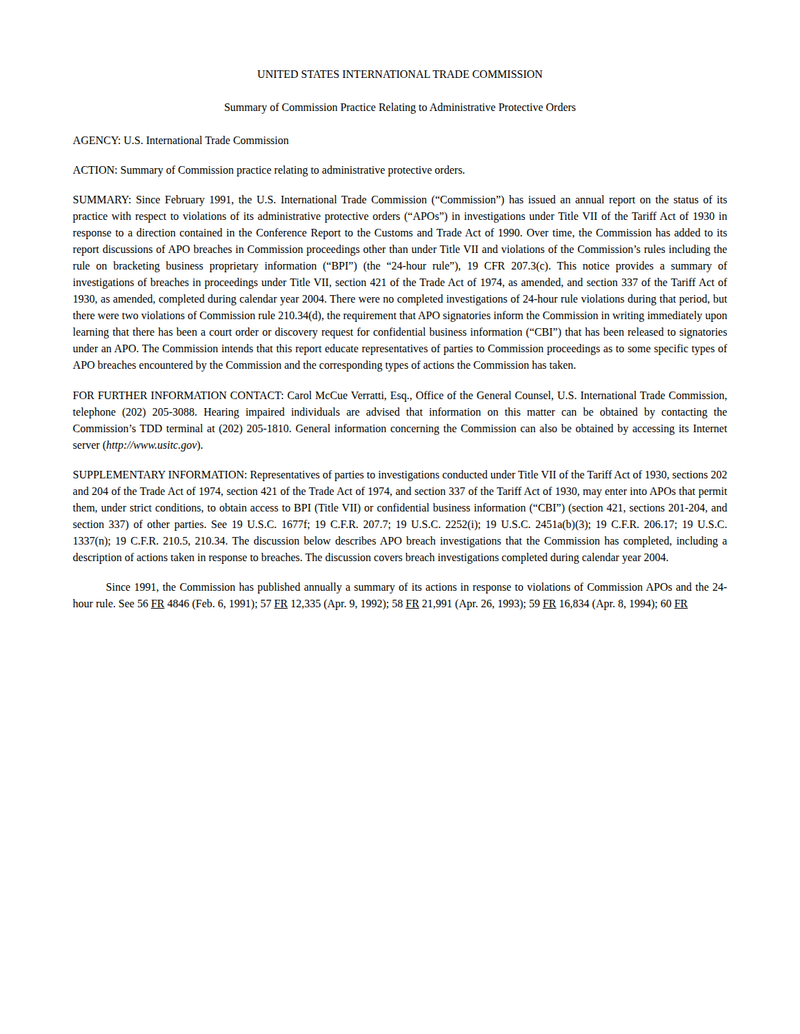UNITED STATES INTERNATIONAL TRADE COMMISSION
Summary of Commission Practice Relating to Administrative Protective Orders
AGENCY: U.S. International Trade Commission
ACTION: Summary of Commission practice relating to administrative protective orders.
SUMMARY: Since February 1991, the U.S. International Trade Commission (“Commission”) has issued an annual report on the status of its practice with respect to violations of its administrative protective orders (“APOs”) in investigations under Title VII of the Tariff Act of 1930 in response to a direction contained in the Conference Report to the Customs and Trade Act of 1990. Over time, the Commission has added to its report discussions of APO breaches in Commission proceedings other than under Title VII and violations of the Commission’s rules including the rule on bracketing business proprietary information (“BPI”) (the “24-hour rule”), 19 CFR 207.3(c). This notice provides a summary of investigations of breaches in proceedings under Title VII, section 421 of the Trade Act of 1974, as amended, and section 337 of the Tariff Act of 1930, as amended, completed during calendar year 2004. There were no completed investigations of 24-hour rule violations during that period, but there were two violations of Commission rule 210.34(d), the requirement that APO signatories inform the Commission in writing immediately upon learning that there has been a court order or discovery request for confidential business information (“CBI”) that has been released to signatories under an APO. The Commission intends that this report educate representatives of parties to Commission proceedings as to some specific types of APO breaches encountered by the Commission and the corresponding types of actions the Commission has taken.
FOR FURTHER INFORMATION CONTACT: Carol McCue Verratti, Esq., Office of the General Counsel, U.S. International Trade Commission, telephone (202) 205-3088. Hearing impaired individuals are advised that information on this matter can be obtained by contacting the Commission’s TDD terminal at (202) 205-1810. General information concerning the Commission can also be obtained by accessing its Internet server (http://www.usitc.gov).
SUPPLEMENTARY INFORMATION: Representatives of parties to investigations conducted under Title VII of the Tariff Act of 1930, sections 202 and 204 of the Trade Act of 1974, section 421 of the Trade Act of 1974, and section 337 of the Tariff Act of 1930, may enter into APOs that permit them, under strict conditions, to obtain access to BPI (Title VII) or confidential business information (“CBI”) (section 421, sections 201-204, and section 337) of other parties. See 19 U.S.C. 1677f; 19 C.F.R. 207.7; 19 U.S.C. 2252(i); 19 U.S.C. 2451a(b)(3); 19 C.F.R. 206.17; 19 U.S.C. 1337(n); 19 C.F.R. 210.5, 210.34. The discussion below describes APO breach investigations that the Commission has completed, including a description of actions taken in response to breaches. The discussion covers breach investigations completed during calendar year 2004.
Since 1991, the Commission has published annually a summary of its actions in response to violations of Commission APOs and the 24-hour rule. See 56 FR 4846 (Feb. 6, 1991); 57 FR 12,335 (Apr. 9, 1992); 58 FR 21,991 (Apr. 26, 1993); 59 FR 16,834 (Apr. 8, 1994); 60 FR